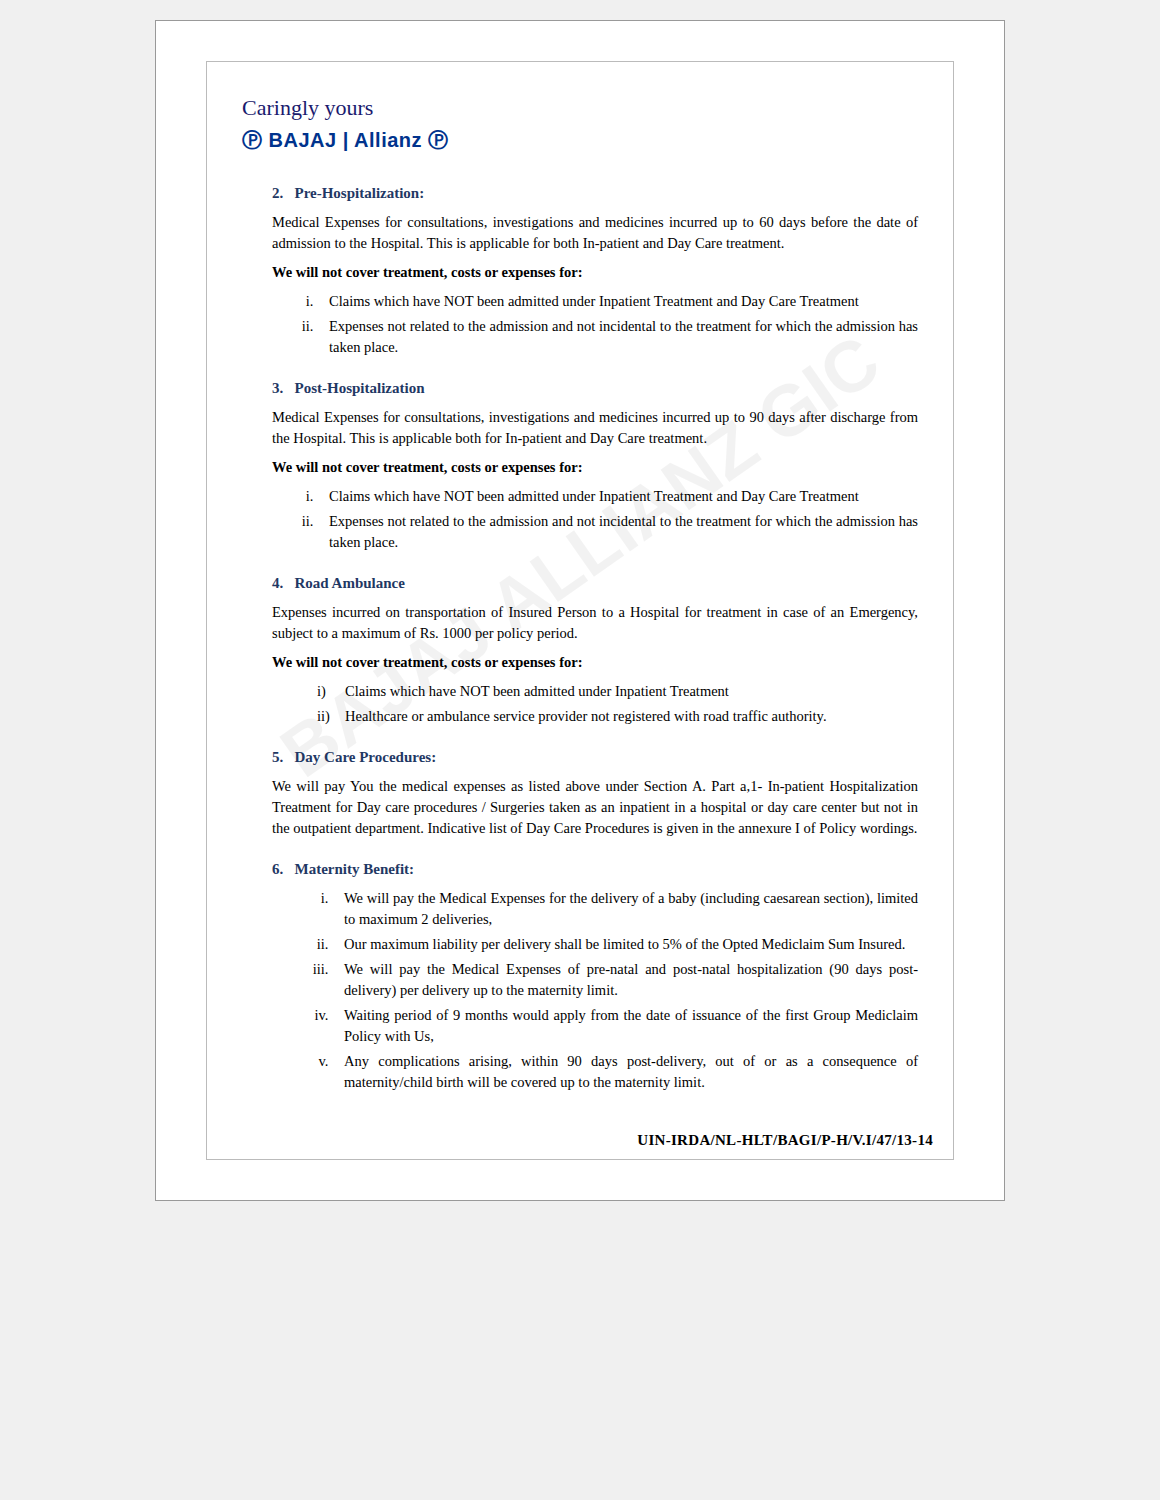BAJAJ ALLIANZ GIC
Caringly yours
Ⓟ BAJAJ | Allianz Ⓟ
2. Pre-Hospitalization:
Medical Expenses for consultations, investigations and medicines incurred up to 60 days before the date of admission to the Hospital. This is applicable for both In-patient and Day Care treatment.
We will not cover treatment, costs or expenses for:
Claims which have NOT been admitted under Inpatient Treatment and Day Care Treatment
Expenses not related to the admission and not incidental to the treatment for which the admission has taken place.
3. Post-Hospitalization
Medical Expenses for consultations, investigations and medicines incurred up to 90 days after discharge from the Hospital. This is applicable both for In-patient and Day Care treatment.
We will not cover treatment, costs or expenses for:
Claims which have NOT been admitted under Inpatient Treatment and Day Care Treatment
Expenses not related to the admission and not incidental to the treatment for which the admission has taken place.
4. Road Ambulance
Expenses incurred on transportation of Insured Person to a Hospital for treatment in case of an Emergency, subject to a maximum of Rs. 1000 per policy period.
We will not cover treatment, costs or expenses for:
i) Claims which have NOT been admitted under Inpatient Treatment
ii) Healthcare or ambulance service provider not registered with road traffic authority.
5. Day Care Procedures:
We will pay You the medical expenses as listed above under Section A. Part a,1- In-patient Hospitalization Treatment for Day care procedures / Surgeries taken as an inpatient in a hospital or day care center but not in the outpatient department. Indicative list of Day Care Procedures is given in the annexure I of Policy wordings.
6. Maternity Benefit:
We will pay the Medical Expenses for the delivery of a baby (including caesarean section), limited to maximum 2 deliveries,
Our maximum liability per delivery shall be limited to 5% of the Opted Mediclaim Sum Insured.
We will pay the Medical Expenses of pre-natal and post-natal hospitalization (90 days post-delivery) per delivery up to the maternity limit.
Waiting period of 9 months would apply from the date of issuance of the first Group Mediclaim Policy with Us,
Any complications arising, within 90 days post-delivery, out of or as a consequence of maternity/child birth will be covered up to the maternity limit.
UIN-IRDA/NL-HLT/BAGI/P-H/V.I/47/13-14